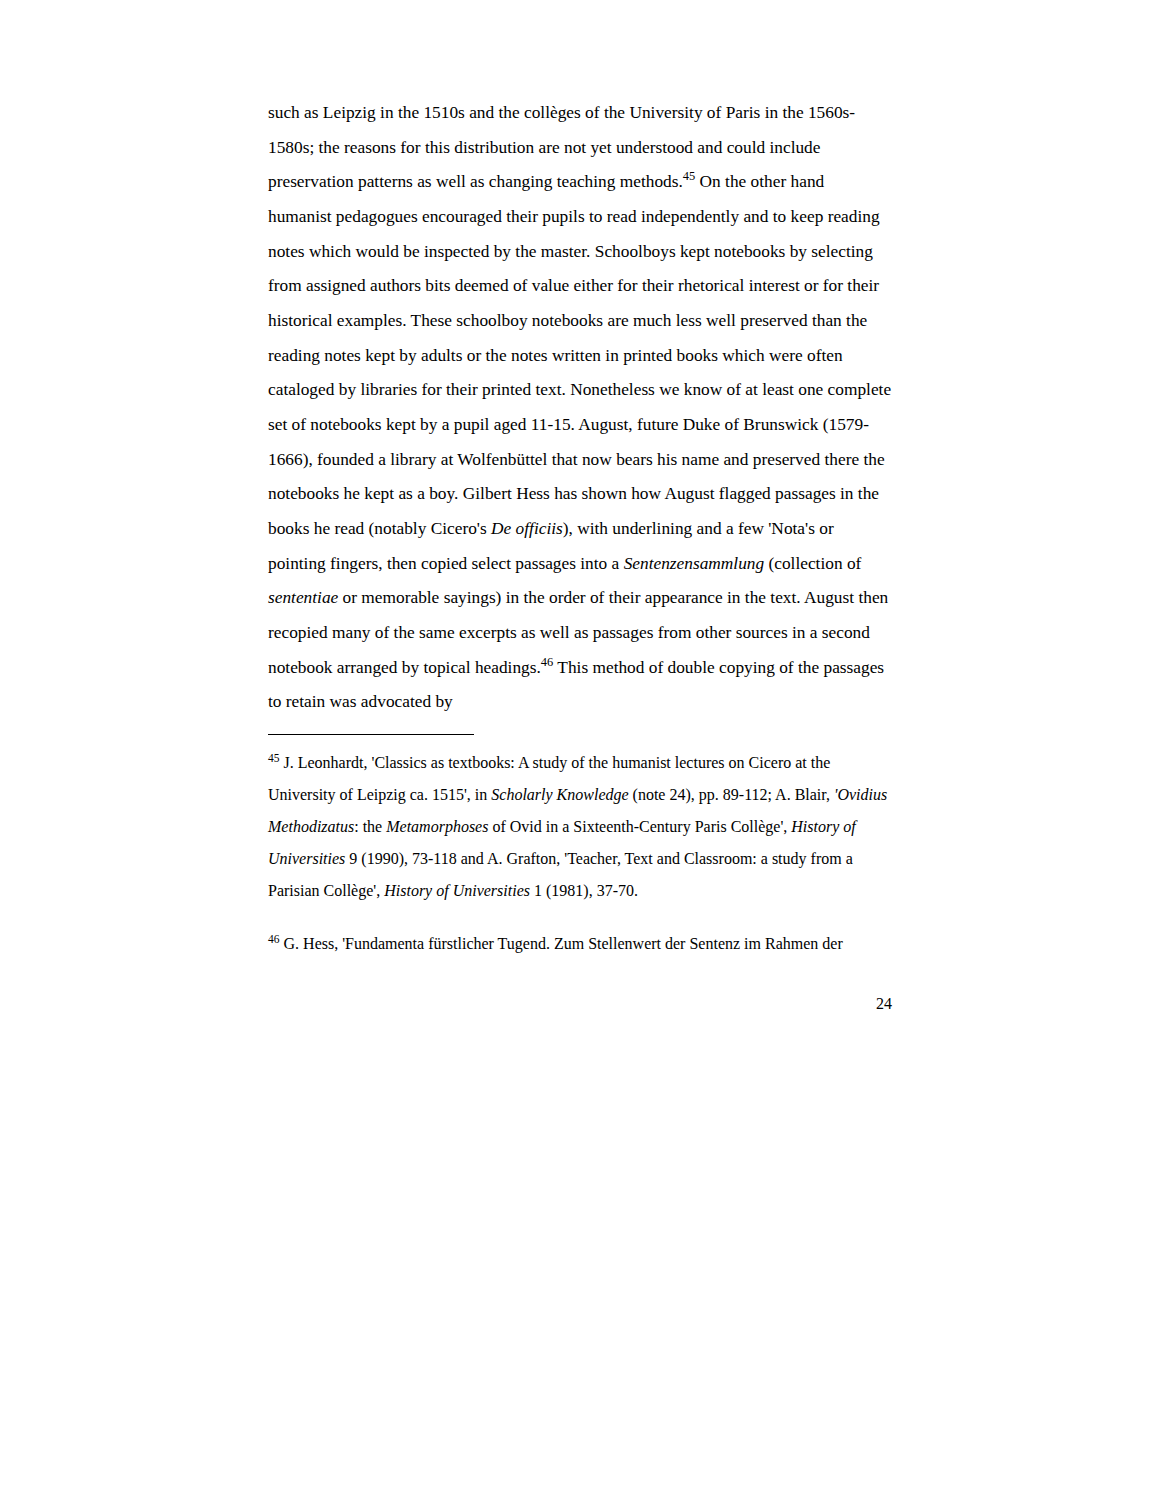such as Leipzig in the 1510s and the collèges of the University of Paris in the 1560s-1580s; the reasons for this distribution are not yet understood and could include preservation patterns as well as changing teaching methods.45 On the other hand humanist pedagogues encouraged their pupils to read independently and to keep reading notes which would be inspected by the master. Schoolboys kept notebooks by selecting from assigned authors bits deemed of value either for their rhetorical interest or for their historical examples. These schoolboy notebooks are much less well preserved than the reading notes kept by adults or the notes written in printed books which were often cataloged by libraries for their printed text. Nonetheless we know of at least one complete set of notebooks kept by a pupil aged 11-15. August, future Duke of Brunswick (1579-1666), founded a library at Wolfenbüttel that now bears his name and preserved there the notebooks he kept as a boy. Gilbert Hess has shown how August flagged passages in the books he read (notably Cicero's De officiis), with underlining and a few 'Nota's or pointing fingers, then copied select passages into a Sentenzensammlung (collection of sententiae or memorable sayings) in the order of their appearance in the text. August then recopied many of the same excerpts as well as passages from other sources in a second notebook arranged by topical headings.46 This method of double copying of the passages to retain was advocated by
45 J. Leonhardt, 'Classics as textbooks: A study of the humanist lectures on Cicero at the University of Leipzig ca. 1515', in Scholarly Knowledge (note 24), pp. 89-112; A. Blair, 'Ovidius Methodizatus: the Metamorphoses of Ovid in a Sixteenth-Century Paris Collège', History of Universities 9 (1990), 73-118 and A. Grafton, 'Teacher, Text and Classroom: a study from a Parisian Collège', History of Universities 1 (1981), 37-70.
46 G. Hess, 'Fundamenta fürstlicher Tugend. Zum Stellenwert der Sentenz im Rahmen der
24